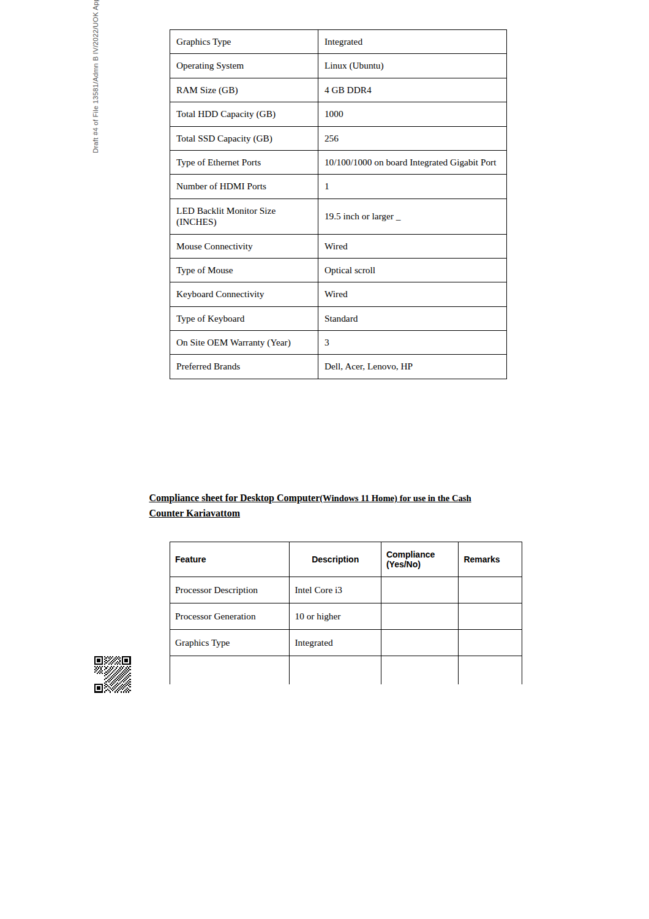Draft #4 of File 13581/Admn B IV/2022/UOK Approved by Registrar on 07-May-2022 12:33 PM - Page 3
| Graphics Type | Integrated |
| Operating System | Linux (Ubuntu) |
| RAM Size (GB) | 4 GB DDR4 |
| Total HDD Capacity (GB) | 1000 |
| Total SSD Capacity (GB) | 256 |
| Type of Ethernet Ports | 10/100/1000 on board Integrated Gigabit Port |
| Number of HDMI Ports | 1 |
| LED Backlit Monitor Size (INCHES) | 19.5 inch or larger _ |
| Mouse Connectivity | Wired |
| Type of Mouse | Optical scroll |
| Keyboard Connectivity | Wired |
| Type of Keyboard | Standard |
| On Site OEM Warranty (Year) | 3 |
| Preferred Brands | Dell, Acer, Lenovo, HP |
Compliance sheet for Desktop Computer(Windows 11 Home) for use in the Cash
Counter Kariavattom
| Feature | Description | Compliance (Yes/No) | Remarks |
| --- | --- | --- | --- |
| Processor Description | Intel Core i3 | | |
| Processor Generation | 10 or higher | | |
| Graphics Type | Integrated | | |